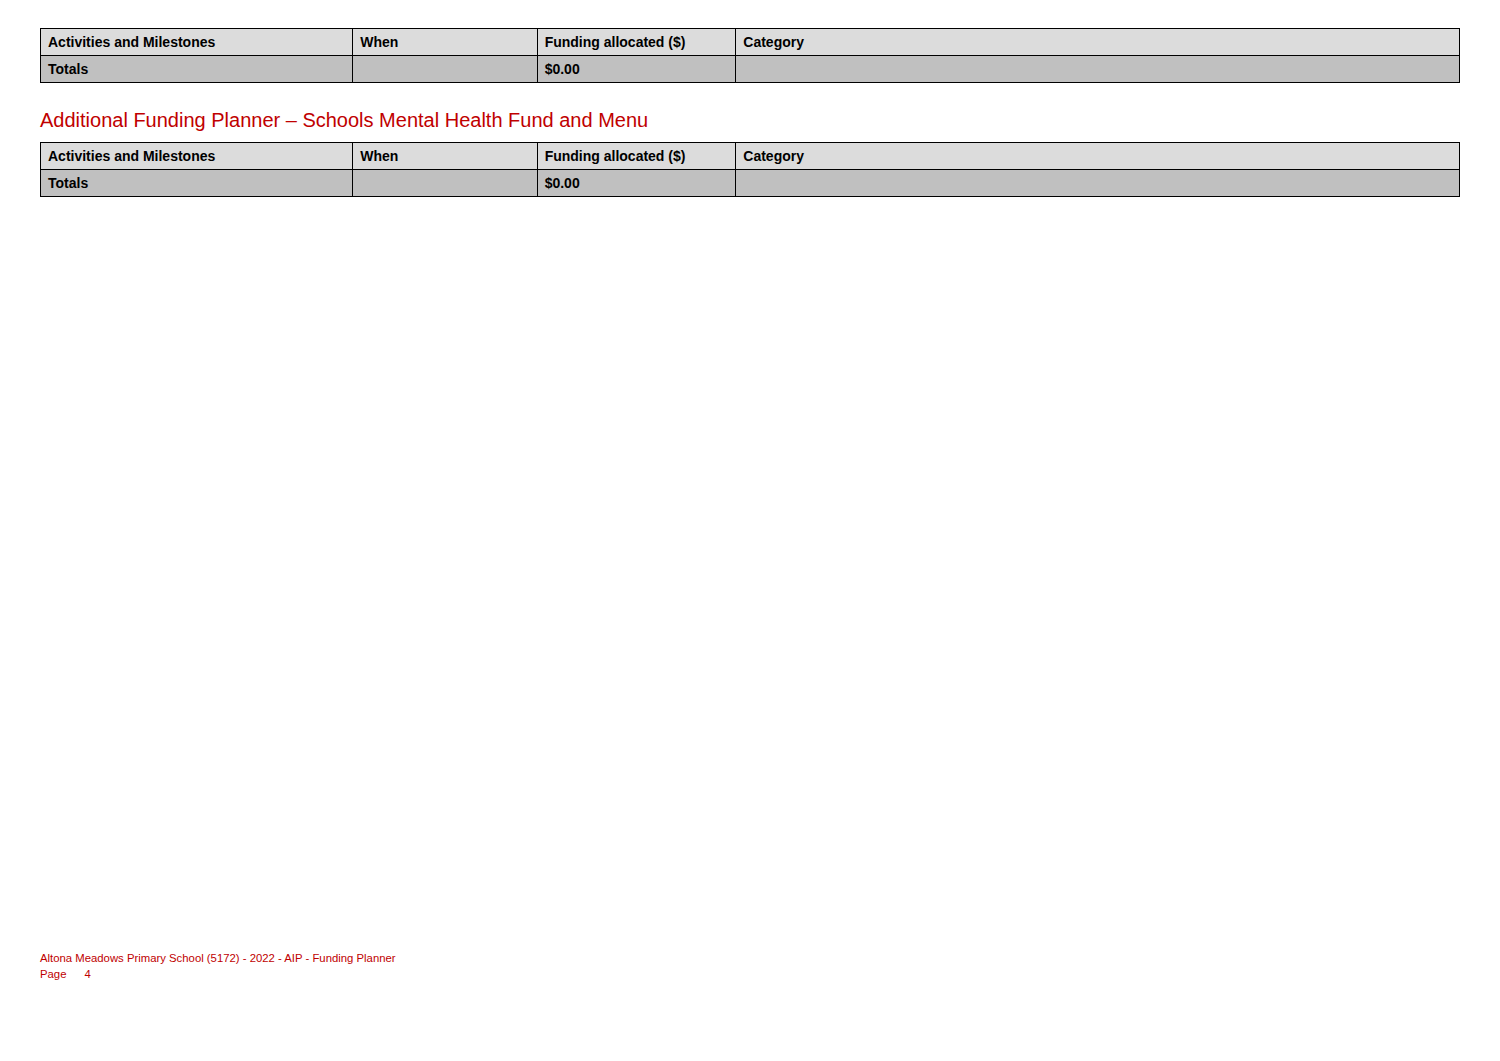| Activities and Milestones | When | Funding allocated ($) | Category |
| --- | --- | --- | --- |
| Totals | | $0.00 | |
Additional Funding Planner – Schools Mental Health Fund and Menu
| Activities and Milestones | When | Funding allocated ($) | Category |
| --- | --- | --- | --- |
| Totals | | $0.00 | |
Altona Meadows Primary School (5172) - 2022 - AIP - Funding Planner
Page4